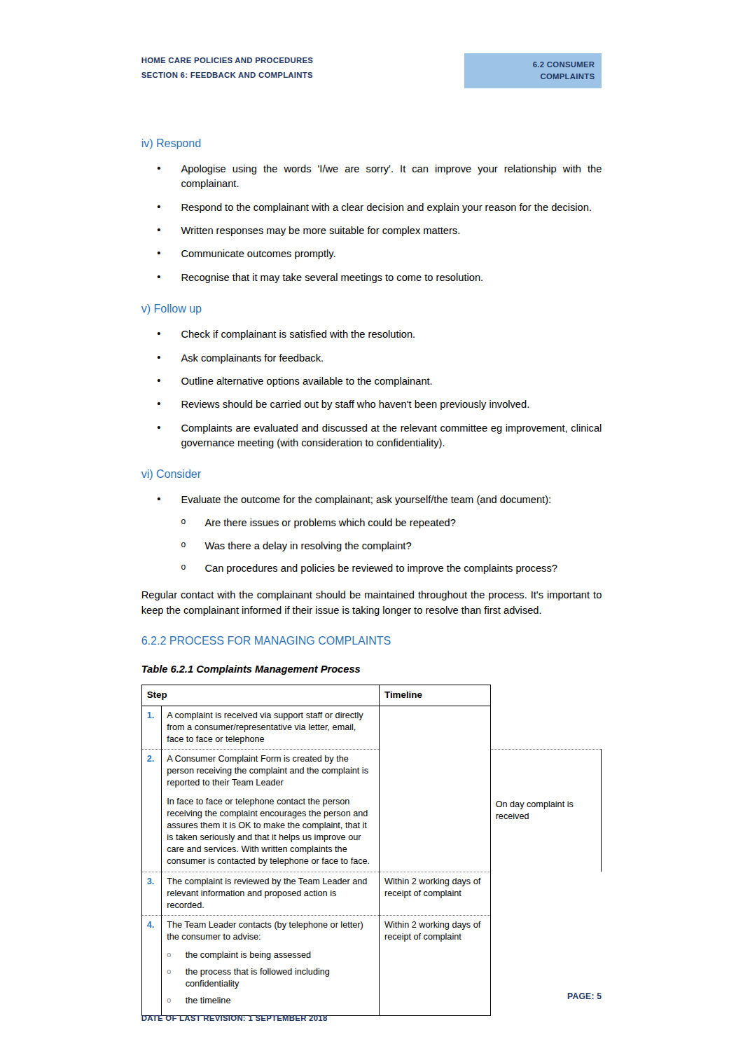Home Care Policies and Procedures
Section 6: Feedback and Complaints
6.2 Consumer
Complaints
iv) Respond
Apologise using the words 'I/we are sorry'. It can improve your relationship with the complainant.
Respond to the complainant with a clear decision and explain your reason for the decision.
Written responses may be more suitable for complex matters.
Communicate outcomes promptly.
Recognise that it may take several meetings to come to resolution.
v) Follow up
Check if complainant is satisfied with the resolution.
Ask complainants for feedback.
Outline alternative options available to the complainant.
Reviews should be carried out by staff who haven't been previously involved.
Complaints are evaluated and discussed at the relevant committee eg improvement, clinical governance meeting (with consideration to confidentiality).
vi) Consider
Evaluate the outcome for the complainant; ask yourself/the team (and document):
Are there issues or problems which could be repeated?
Was there a delay in resolving the complaint?
Can procedures and policies be reviewed to improve the complaints process?
Regular contact with the complainant should be maintained throughout the process. It's important to keep the complainant informed if their issue is taking longer to resolve than first advised.
6.2.2 PROCESS FOR MANAGING COMPLAINTS
Table 6.2.1 Complaints Management Process
| Step | Timeline |
| --- | --- |
| 1. | A complaint is received via support staff or directly from a consumer/representative via letter, email, face to face or telephone | |
| 2. | A Consumer Complaint Form is created by the person receiving the complaint and the complaint is reported to their Team Leader In face to face or telephone contact the person receiving the complaint encourages the person and assures them it is OK to make the complaint, that it is taken seriously and that it helps us improve our care and services. With written complaints the consumer is contacted by telephone or face to face. | On day complaint is received |
| 3. | The complaint is reviewed by the Team Leader and relevant information and proposed action is recorded. | Within 2 working days of receipt of complaint |
| 4. | The Team Leader contacts (by telephone or letter) the consumer to advise: the complaint is being assessed the process that is followed including confidentiality the timeline | Within 2 working days of receipt of complaint |
Page: 5
Date of Last Revision: 1 September 2018